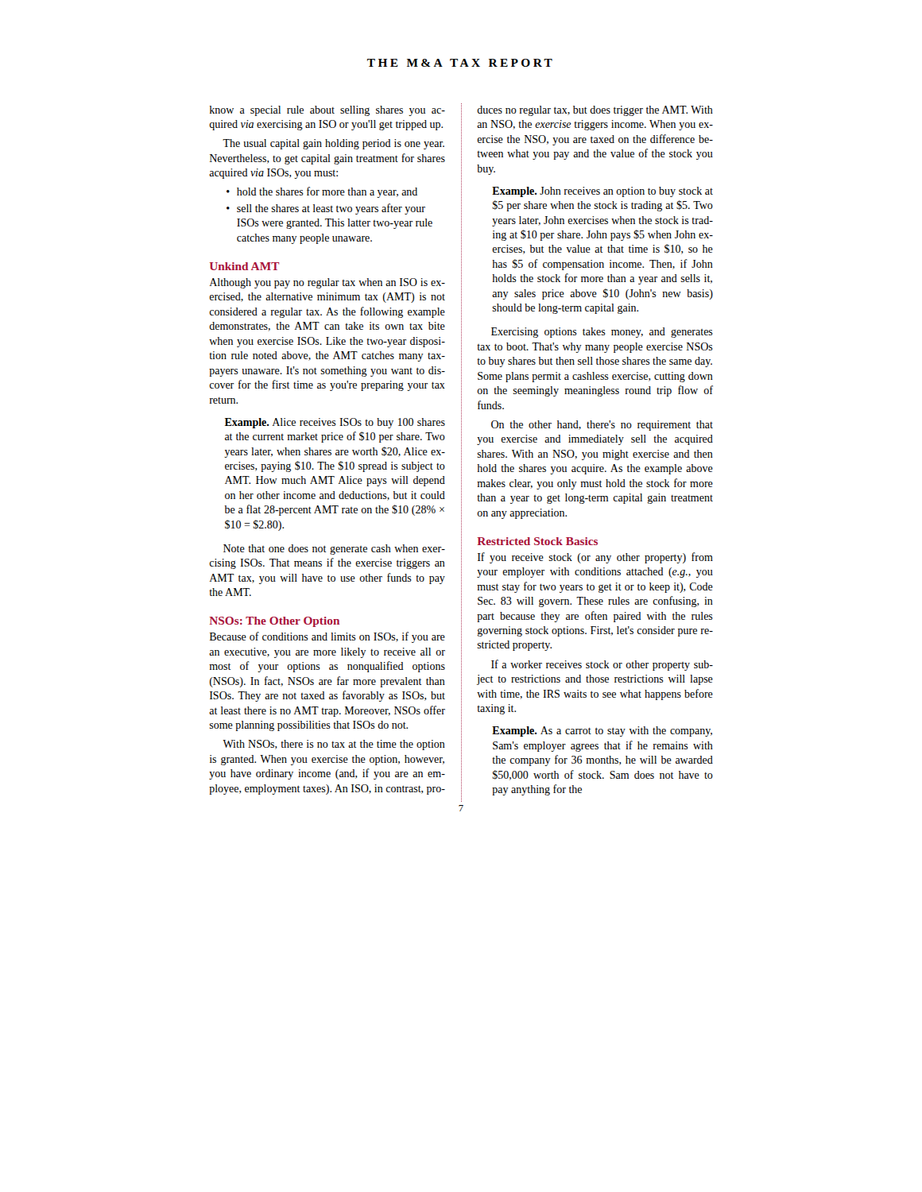THE M&A TAX REPORT
know a special rule about selling shares you acquired via exercising an ISO or you'll get tripped up.
The usual capital gain holding period is one year. Nevertheless, to get capital gain treatment for shares acquired via ISOs, you must:
hold the shares for more than a year, and
sell the shares at least two years after your ISOs were granted. This latter two-year rule catches many people unaware.
Unkind AMT
Although you pay no regular tax when an ISO is exercised, the alternative minimum tax (AMT) is not considered a regular tax. As the following example demonstrates, the AMT can take its own tax bite when you exercise ISOs. Like the two-year disposition rule noted above, the AMT catches many taxpayers unaware. It's not something you want to discover for the first time as you're preparing your tax return.
Example. Alice receives ISOs to buy 100 shares at the current market price of $10 per share. Two years later, when shares are worth $20, Alice exercises, paying $10. The $10 spread is subject to AMT. How much AMT Alice pays will depend on her other income and deductions, but it could be a flat 28-percent AMT rate on the $10 (28% × $10 = $2.80).
Note that one does not generate cash when exercising ISOs. That means if the exercise triggers an AMT tax, you will have to use other funds to pay the AMT.
NSOs: The Other Option
Because of conditions and limits on ISOs, if you are an executive, you are more likely to receive all or most of your options as nonqualified options (NSOs). In fact, NSOs are far more prevalent than ISOs. They are not taxed as favorably as ISOs, but at least there is no AMT trap. Moreover, NSOs offer some planning possibilities that ISOs do not.
With NSOs, there is no tax at the time the option is granted. When you exercise the option, however, you have ordinary income (and, if you are an employee, employment taxes). An ISO, in contrast, produces no regular tax, but does trigger the AMT. With an NSO, the exercise triggers income. When you exercise the NSO, you are taxed on the difference between what you pay and the value of the stock you buy.
Example. John receives an option to buy stock at $5 per share when the stock is trading at $5. Two years later, John exercises when the stock is trading at $10 per share. John pays $5 when John exercises, but the value at that time is $10, so he has $5 of compensation income. Then, if John holds the stock for more than a year and sells it, any sales price above $10 (John's new basis) should be long-term capital gain.
Exercising options takes money, and generates tax to boot. That's why many people exercise NSOs to buy shares but then sell those shares the same day. Some plans permit a cashless exercise, cutting down on the seemingly meaningless round trip flow of funds.
On the other hand, there's no requirement that you exercise and immediately sell the acquired shares. With an NSO, you might exercise and then hold the shares you acquire. As the example above makes clear, you only must hold the stock for more than a year to get long-term capital gain treatment on any appreciation.
Restricted Stock Basics
If you receive stock (or any other property) from your employer with conditions attached (e.g., you must stay for two years to get it or to keep it), Code Sec. 83 will govern. These rules are confusing, in part because they are often paired with the rules governing stock options. First, let's consider pure restricted property.
If a worker receives stock or other property subject to restrictions and those restrictions will lapse with time, the IRS waits to see what happens before taxing it.
Example. As a carrot to stay with the company, Sam's employer agrees that if he remains with the company for 36 months, he will be awarded $50,000 worth of stock. Sam does not have to pay anything for the
7